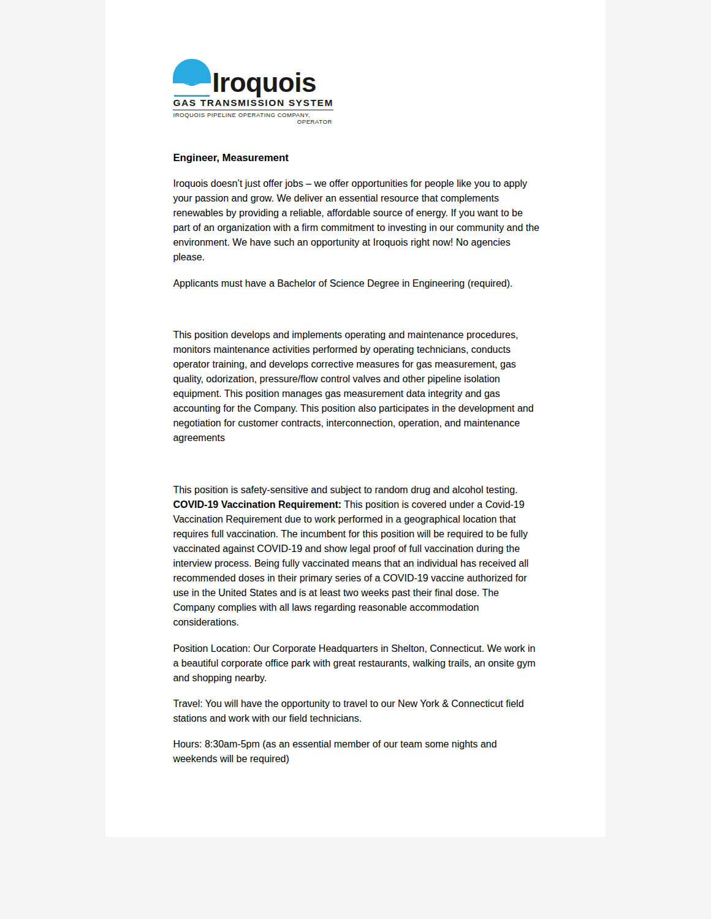Iroquois
GAS TRANSMISSION SYSTEM
IROQUOIS PIPELINE OPERATING COMPANY, OPERATOR
Engineer, Measurement
Iroquois doesn’t just offer jobs – we offer opportunities for people like you to apply your passion and grow. We deliver an essential resource that complements renewables by providing a reliable, affordable source of energy. If you want to be part of an organization with a firm commitment to investing in our community and the environment. We have such an opportunity at Iroquois right now! No agencies please.
Applicants must have a Bachelor of Science Degree in Engineering (required).
This position develops and implements operating and maintenance procedures, monitors maintenance activities performed by operating technicians, conducts operator training, and develops corrective measures for gas measurement, gas quality, odorization, pressure/flow control valves and other pipeline isolation equipment. This position manages gas measurement data integrity and gas accounting for the Company. This position also participates in the development and negotiation for customer contracts, interconnection, operation, and maintenance agreements
This position is safety-sensitive and subject to random drug and alcohol testing.
COVID-19 Vaccination Requirement: This position is covered under a Covid-19 Vaccination Requirement due to work performed in a geographical location that requires full vaccination. The incumbent for this position will be required to be fully vaccinated against COVID-19 and show legal proof of full vaccination during the interview process. Being fully vaccinated means that an individual has received all recommended doses in their primary series of a COVID-19 vaccine authorized for use in the United States and is at least two weeks past their final dose. The Company complies with all laws regarding reasonable accommodation considerations.
Position Location: Our Corporate Headquarters in Shelton, Connecticut. We work in a beautiful corporate office park with great restaurants, walking trails, an onsite gym and shopping nearby.
Travel: You will have the opportunity to travel to our New York & Connecticut field stations and work with our field technicians.
Hours: 8:30am-5pm (as an essential member of our team some nights and weekends will be required)